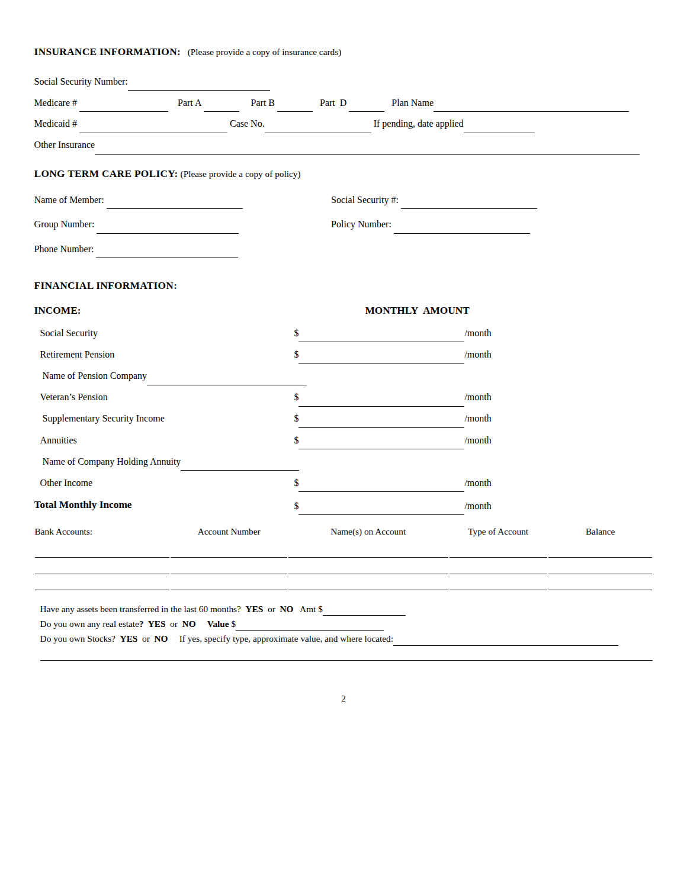INSURANCE INFORMATION: (Please provide a copy of insurance cards)
Social Security Number:
Medicare # Part A Part B Part D Plan Name
Medicaid # Case No. If pending, date applied
Other Insurance
LONG TERM CARE POLICY: (Please provide a copy of policy)
| Name of Member: | Social Security #: |
| Group Number: | Policy Number: |
| Phone Number: | |
FINANCIAL INFORMATION:
| INCOME: | MONTHLY AMOUNT |
| Social Security | $ /month |
| Retirement Pension | $ /month |
| Name of Pension Company |
| Veteran’s Pension | $ /month |
| Supplementary Security Income | $ /month |
| Annuities | $ /month |
| Name of Company Holding Annuity |
| Other Income | $ /month |
| Total Monthly Income | $ /month |
| Bank Accounts: | Account Number | Name(s) on Account | Type of Account | Balance |
| --- | --- | --- | --- | --- |
Have any assets been transferred in the last 60 months? YES or NO Amt $
Do you own any real estate? YES or NO Value $
Do you own Stocks? YES or NO If yes, specify type, approximate value, and where located:
2